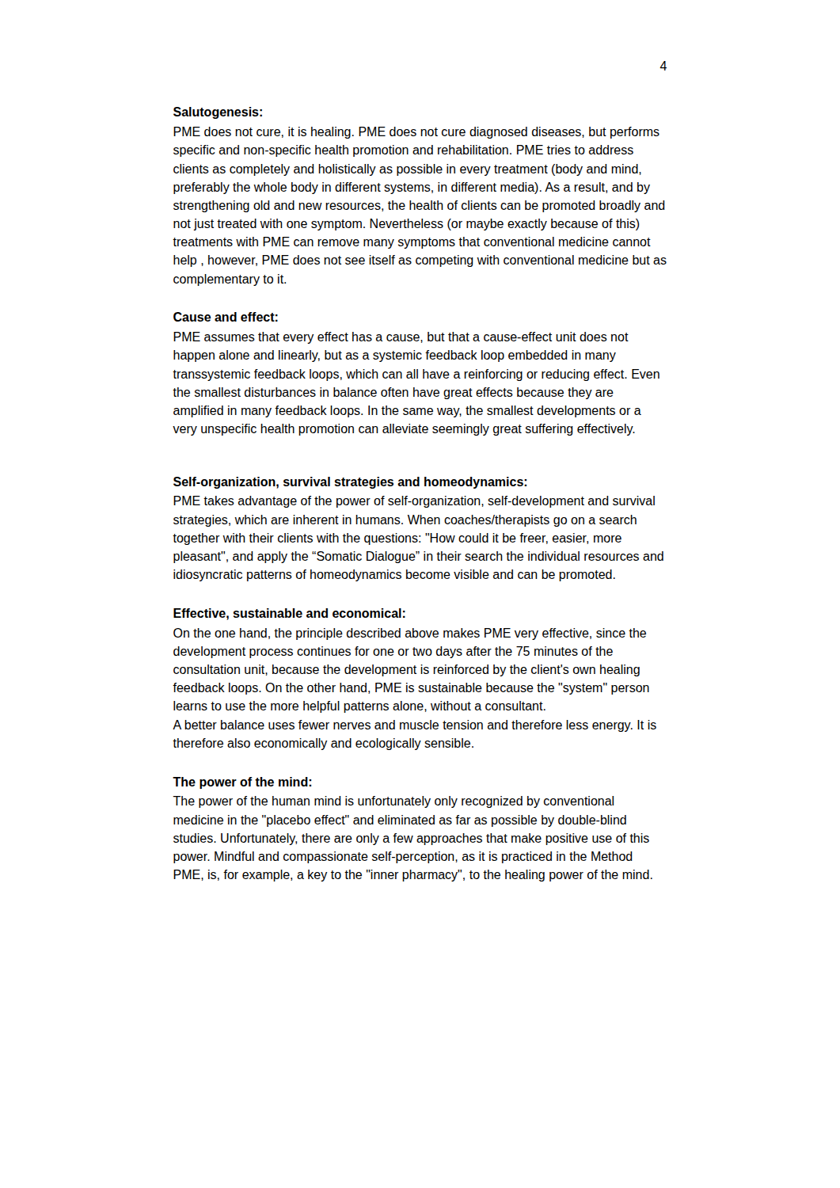4
Salutogenesis:
PME does not cure, it is healing. PME does not cure diagnosed diseases, but performs specific and non-specific health promotion and rehabilitation. PME tries to address clients as completely and holistically as possible in every treatment (body and mind, preferably the whole body in different systems, in different media). As a result, and by strengthening old and new resources, the health of clients can be promoted broadly and not just treated with one symptom. Nevertheless (or maybe exactly because of this) treatments with PME can remove many symptoms that conventional medicine cannot help , however, PME does not see itself as competing with conventional medicine but as complementary to it.
Cause and effect:
PME assumes that every effect has a cause, but that a cause-effect unit does not happen alone and linearly, but as a systemic feedback loop embedded in many transsystemic feedback loops, which can all have a reinforcing or reducing effect. Even the smallest disturbances in balance often have great effects because they are amplified in many feedback loops. In the same way, the smallest developments or a very unspecific health promotion can alleviate seemingly great suffering effectively.
Self-organization, survival strategies and homeodynamics:
PME takes advantage of the power of self-organization, self-development and survival strategies, which are inherent in humans. When coaches/therapists go on a search together with their clients with the questions: "How could it be freer, easier, more pleasant", and apply the “Somatic Dialogue” in their search the individual resources and idiosyncratic patterns of homeodynamics become visible and can be promoted.
Effective, sustainable and economical:
On the one hand, the principle described above makes PME very effective, since the development process continues for one or two days after the 75 minutes of the consultation unit, because the development is reinforced by the client's own healing feedback loops. On the other hand, PME is sustainable because the "system" person learns to use the more helpful patterns alone, without a consultant.
A better balance uses fewer nerves and muscle tension and therefore less energy. It is therefore also economically and ecologically sensible.
The power of the mind:
The power of the human mind is unfortunately only recognized by conventional medicine in the "placebo effect" and eliminated as far as possible by double-blind studies. Unfortunately, there are only a few approaches that make positive use of this power. Mindful and compassionate self-perception, as it is practiced in the Method PME, is, for example, a key to the "inner pharmacy", to the healing power of the mind.